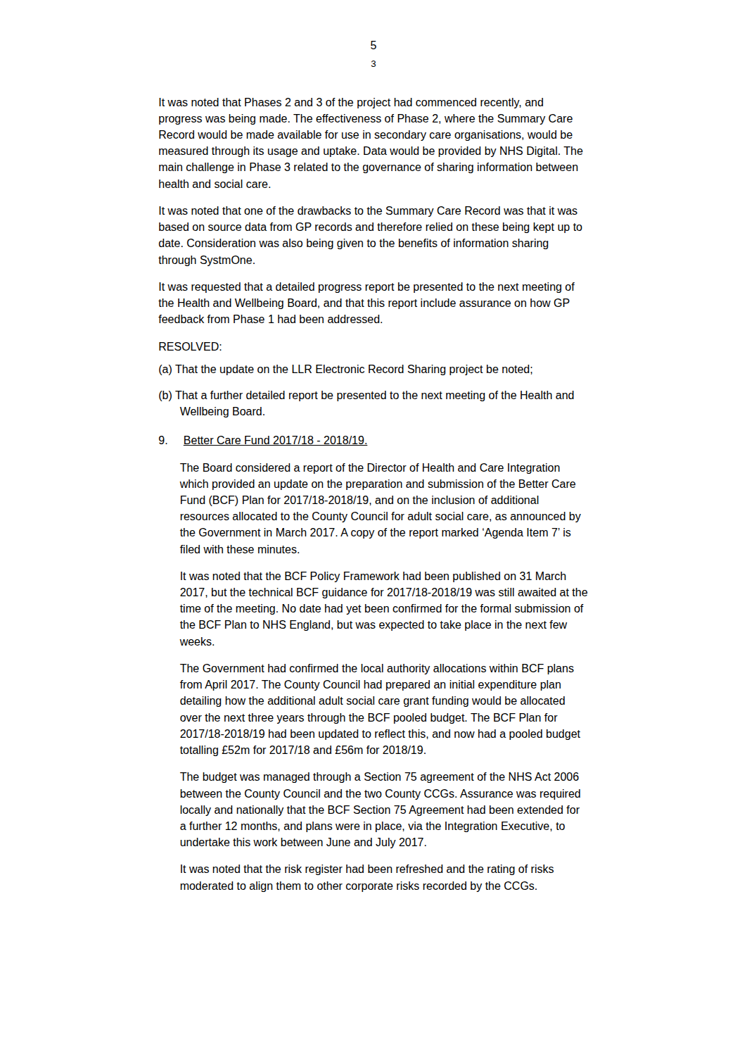5
3
It was noted that Phases 2 and 3 of the project had commenced recently, and progress was being made. The effectiveness of Phase 2, where the Summary Care Record would be made available for use in secondary care organisations, would be measured through its usage and uptake. Data would be provided by NHS Digital. The main challenge in Phase 3 related to the governance of sharing information between health and social care.
It was noted that one of the drawbacks to the Summary Care Record was that it was based on source data from GP records and therefore relied on these being kept up to date. Consideration was also being given to the benefits of information sharing through SystmOne.
It was requested that a detailed progress report be presented to the next meeting of the Health and Wellbeing Board, and that this report include assurance on how GP feedback from Phase 1 had been addressed.
RESOLVED:
(a) That the update on the LLR Electronic Record Sharing project be noted;
(b) That a further detailed report be presented to the next meeting of the Health and Wellbeing Board.
9. Better Care Fund 2017/18 - 2018/19.
The Board considered a report of the Director of Health and Care Integration which provided an update on the preparation and submission of the Better Care Fund (BCF) Plan for 2017/18-2018/19, and on the inclusion of additional resources allocated to the County Council for adult social care, as announced by the Government in March 2017. A copy of the report marked ‘Agenda Item 7’ is filed with these minutes.
It was noted that the BCF Policy Framework had been published on 31 March 2017, but the technical BCF guidance for 2017/18-2018/19 was still awaited at the time of the meeting. No date had yet been confirmed for the formal submission of the BCF Plan to NHS England, but was expected to take place in the next few weeks.
The Government had confirmed the local authority allocations within BCF plans from April 2017. The County Council had prepared an initial expenditure plan detailing how the additional adult social care grant funding would be allocated over the next three years through the BCF pooled budget. The BCF Plan for 2017/18-2018/19 had been updated to reflect this, and now had a pooled budget totalling £52m for 2017/18 and £56m for 2018/19.
The budget was managed through a Section 75 agreement of the NHS Act 2006 between the County Council and the two County CCGs. Assurance was required locally and nationally that the BCF Section 75 Agreement had been extended for a further 12 months, and plans were in place, via the Integration Executive, to undertake this work between June and July 2017.
It was noted that the risk register had been refreshed and the rating of risks moderated to align them to other corporate risks recorded by the CCGs.